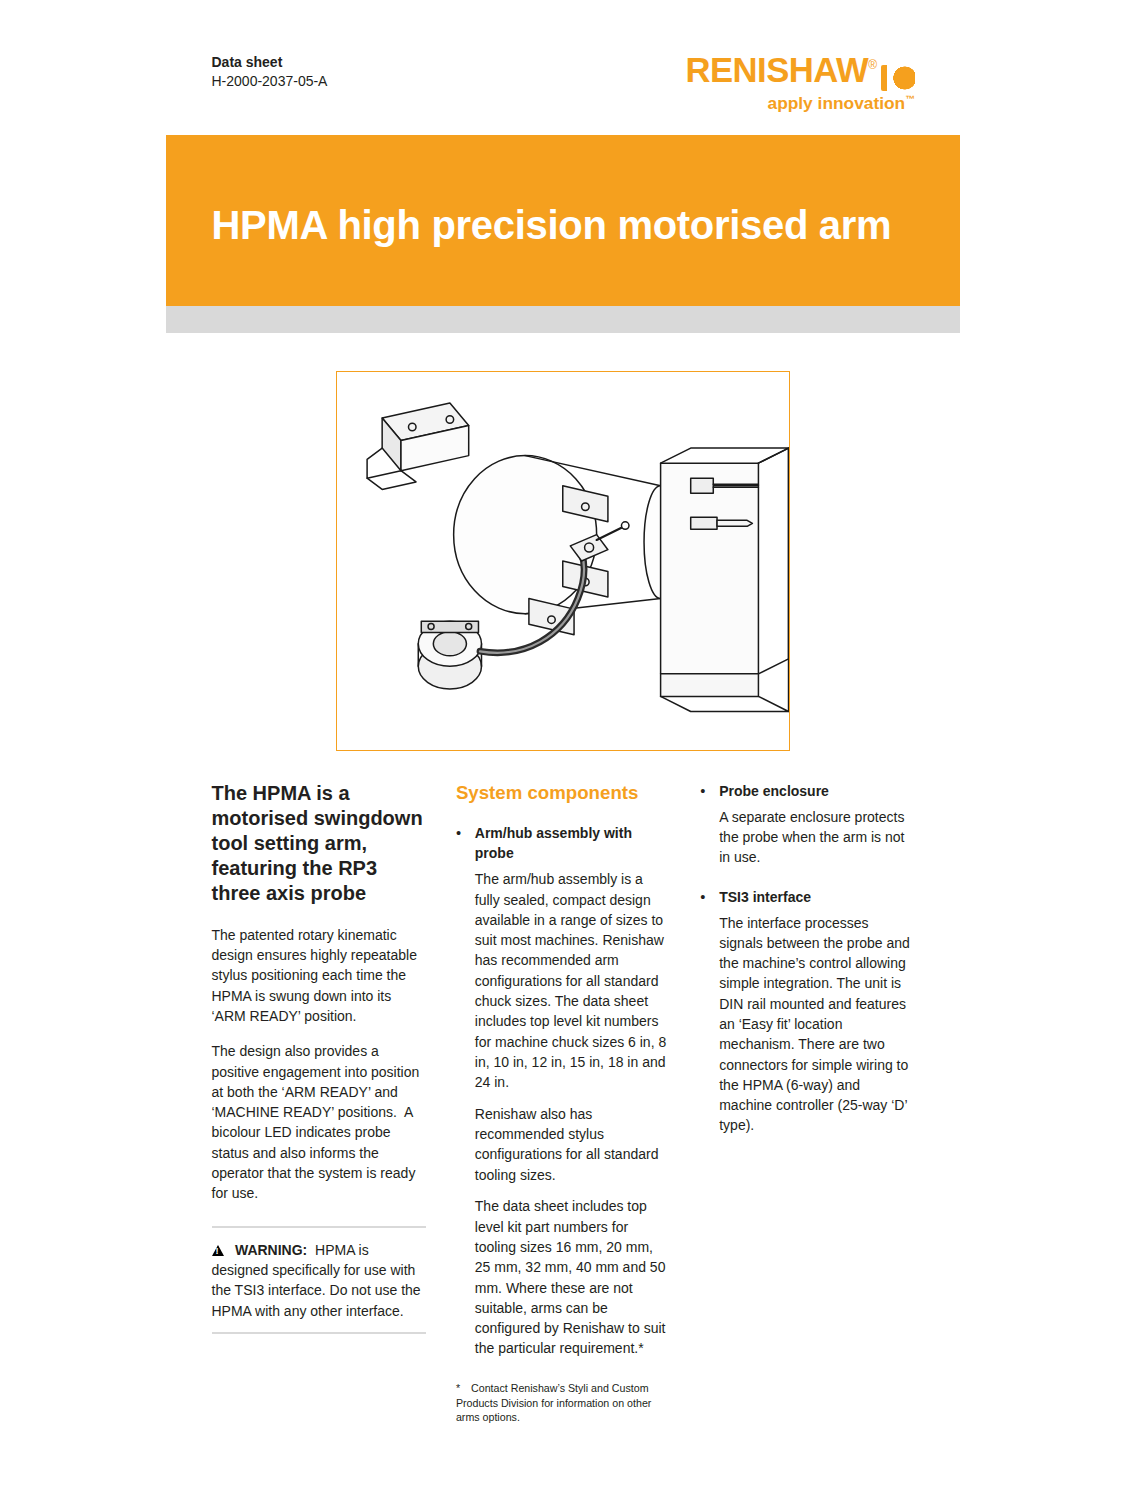Data sheet
H-2000-2037-05-A
RENISHAW®
apply innovation™
HPMA high precision motorised arm
The HPMA is a motorised swingdown tool setting arm, featuring the RP3 three axis probe
The patented rotary kinematic design ensures highly repeatable stylus positioning each time the HPMA is swung down into its ‘ARM READY’ position.
The design also provides a positive engagement into position at both the ‘ARM READY’ and ‘MACHINE READY’ positions. A bicolour LED indicates probe status and also informs the operator that the system is ready for use.
WARNING: HPMA is designed specifically for use with the TSI3 interface. Do not use the HPMA with any other interface.
System components
Arm/hub assembly with probe
The arm/hub assembly is a fully sealed, compact design available in a range of sizes to suit most machines. Renishaw has recommended arm configurations for all standard chuck sizes. The data sheet includes top level kit numbers for machine chuck sizes 6 in, 8 in, 10 in, 12 in, 15 in, 18 in and 24 in.
Renishaw also has recommended stylus configurations for all standard tooling sizes.
The data sheet includes top level kit part numbers for tooling sizes 16 mm, 20 mm, 25 mm, 32 mm, 40 mm and 50 mm. Where these are not suitable, arms can be configured by Renishaw to suit the particular requirement.*
*Contact Renishaw’s Styli and Custom Products Division for information on other arms options.
Probe enclosure
A separate enclosure protects the probe when the arm is not in use.
TSI3 interface
The interface processes signals between the probe and the machine’s control allowing simple integration. The unit is DIN rail mounted and features an ‘Easy fit’ location mechanism. There are two connectors for simple wiring to the HPMA (6-way) and machine controller (25-way ‘D’ type).